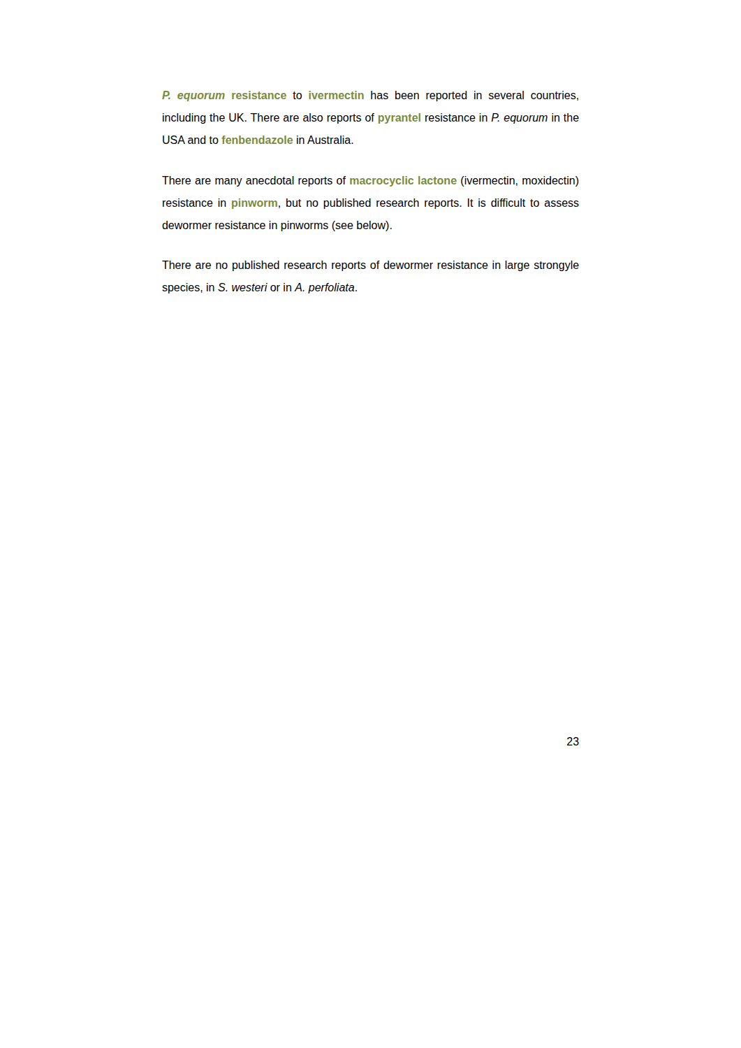P. equorum resistance to ivermectin has been reported in several countries, including the UK. There are also reports of pyrantel resistance in P. equorum in the USA and to fenbendazole in Australia.
There are many anecdotal reports of macrocyclic lactone (ivermectin, moxidectin) resistance in pinworm, but no published research reports. It is difficult to assess dewormer resistance in pinworms (see below).
There are no published research reports of dewormer resistance in large strongyle species, in S. westeri or in A. perfoliata.
23